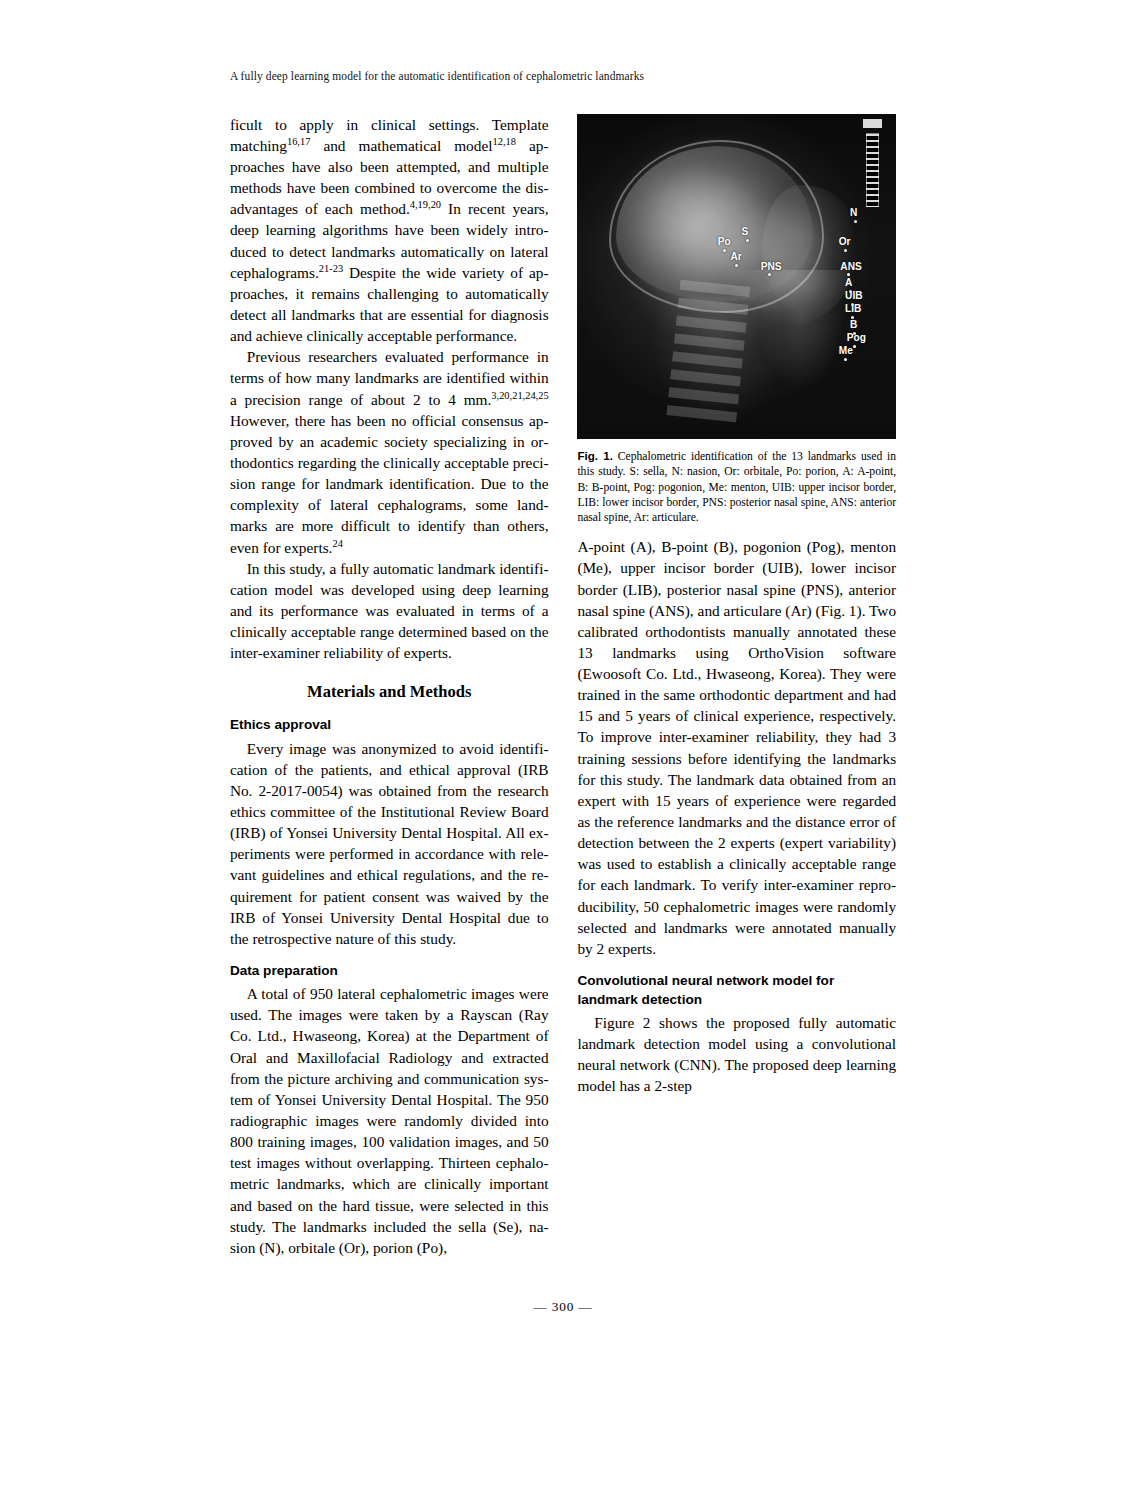A fully deep learning model for the automatic identification of cephalometric landmarks
ficult to apply in clinical settings. Template matching16,17 and mathematical model12,18 approaches have also been attempted, and multiple methods have been combined to overcome the disadvantages of each method.4,19,20 In recent years, deep learning algorithms have been widely introduced to detect landmarks automatically on lateral cephalograms.21-23 Despite the wide variety of approaches, it remains challenging to automatically detect all landmarks that are essential for diagnosis and achieve clinically acceptable performance.
Previous researchers evaluated performance in terms of how many landmarks are identified within a precision range of about 2 to 4 mm.3,20,21,24,25 However, there has been no official consensus approved by an academic society specializing in orthodontics regarding the clinically acceptable precision range for landmark identification. Due to the complexity of lateral cephalograms, some landmarks are more difficult to identify than others, even for experts.24
In this study, a fully automatic landmark identification model was developed using deep learning and its performance was evaluated in terms of a clinically acceptable range determined based on the inter-examiner reliability of experts.
Materials and Methods
Ethics approval
Every image was anonymized to avoid identification of the patients, and ethical approval (IRB No. 2-2017-0054) was obtained from the research ethics committee of the Institutional Review Board (IRB) of Yonsei University Dental Hospital. All experiments were performed in accordance with relevant guidelines and ethical regulations, and the requirement for patient consent was waived by the IRB of Yonsei University Dental Hospital due to the retrospective nature of this study.
Data preparation
A total of 950 lateral cephalometric images were used. The images were taken by a Rayscan (Ray Co. Ltd., Hwaseong, Korea) at the Department of Oral and Maxillofacial Radiology and extracted from the picture archiving and communication system of Yonsei University Dental Hospital. The 950 radiographic images were randomly divided into 800 training images, 100 validation images, and 50 test images without overlapping. Thirteen cephalometric landmarks, which are clinically important and based on the hard tissue, were selected in this study. The landmarks included the sella (Se), nasion (N), orbitale (Or), porion (Po),
S N Or Po Ar PNS ANS A UIB LIB B Pog Me
Fig. 1. Cephalometric identification of the 13 landmarks used in this study. S: sella, N: nasion, Or: orbitale, Po: porion, A: A-point, B: B-point, Pog: pogonion, Me: menton, UIB: upper incisor border, LIB: lower incisor border, PNS: posterior nasal spine, ANS: anterior nasal spine, Ar: articulare.
A-point (A), B-point (B), pogonion (Pog), menton (Me), upper incisor border (UIB), lower incisor border (LIB), posterior nasal spine (PNS), anterior nasal spine (ANS), and articulare (Ar) (Fig. 1). Two calibrated orthodontists manually annotated these 13 landmarks using OrthoVision software (Ewoosoft Co. Ltd., Hwaseong, Korea). They were trained in the same orthodontic department and had 15 and 5 years of clinical experience, respectively. To improve inter-examiner reliability, they had 3 training sessions before identifying the landmarks for this study. The landmark data obtained from an expert with 15 years of experience were regarded as the reference landmarks and the distance error of detection between the 2 experts (expert variability) was used to establish a clinically acceptable range for each landmark. To verify inter-examiner reproducibility, 50 cephalometric images were randomly selected and landmarks were annotated manually by 2 experts.
Convolutional neural network model for landmark detection
Figure 2 shows the proposed fully automatic landmark detection model using a convolutional neural network (CNN). The proposed deep learning model has a 2-step
— 300 —